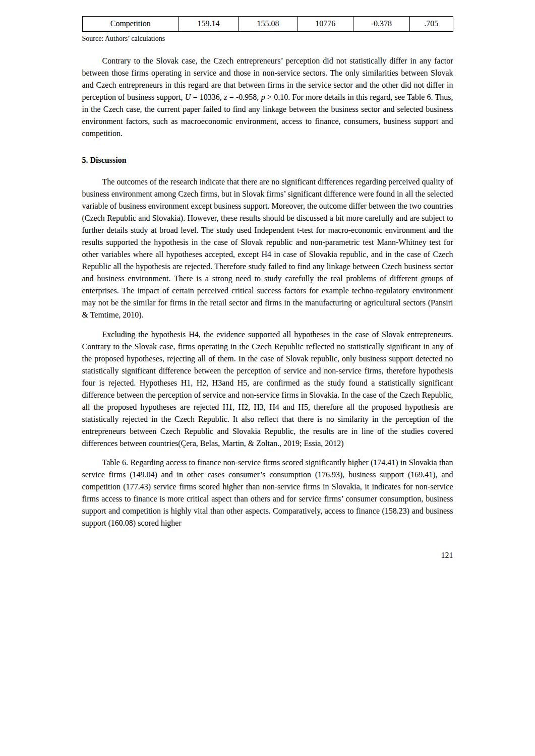| Competition | 159.14 | 155.08 | 10776 | -0.378 | .705 |
Source: Authors’ calculations
Contrary to the Slovak case, the Czech entrepreneurs’ perception did not statistically differ in any factor between those firms operating in service and those in non-service sectors. The only similarities between Slovak and Czech entrepreneurs in this regard are that between firms in the service sector and the other did not differ in perception of business support, U = 10336, z = -0.958, p > 0.10. For more details in this regard, see Table 6. Thus, in the Czech case, the current paper failed to find any linkage between the business sector and selected business environment factors, such as macroeconomic environment, access to finance, consumers, business support and competition.
5. Discussion
The outcomes of the research indicate that there are no significant differences regarding perceived quality of business environment among Czech firms, but in Slovak firms’ significant difference were found in all the selected variable of business environment except business support. Moreover, the outcome differ between the two countries (Czech Republic and Slovakia). However, these results should be discussed a bit more carefully and are subject to further details study at broad level. The study used Independent t-test for macro-economic environment and the results supported the hypothesis in the case of Slovak republic and non-parametric test Mann-Whitney test for other variables where all hypotheses accepted, except H4 in case of Slovakia republic, and in the case of Czech Republic all the hypothesis are rejected. Therefore study failed to find any linkage between Czech business sector and business environment. There is a strong need to study carefully the real problems of different groups of enterprises. The impact of certain perceived critical success factors for example techno-regulatory environment may not be the similar for firms in the retail sector and firms in the manufacturing or agricultural sectors (Pansiri & Temtime, 2010).
Excluding the hypothesis H4, the evidence supported all hypotheses in the case of Slovak entrepreneurs. Contrary to the Slovak case, firms operating in the Czech Republic reflected no statistically significant in any of the proposed hypotheses, rejecting all of them. In the case of Slovak republic, only business support detected no statistically significant difference between the perception of service and non-service firms, therefore hypothesis four is rejected. Hypotheses H1, H2, H3and H5, are confirmed as the study found a statistically significant difference between the perception of service and non-service firms in Slovakia. In the case of the Czech Republic, all the proposed hypotheses are rejected H1, H2, H3, H4 and H5, therefore all the proposed hypothesis are statistically rejected in the Czech Republic. It also reflect that there is no similarity in the perception of the entrepreneurs between Czech Republic and Slovakia Republic, the results are in line of the studies covered differences between countries(Çera, Belas, Martin, & Zoltan., 2019; Essia, 2012)
Table 6. Regarding access to finance non-service firms scored significantly higher (174.41) in Slovakia than service firms (149.04) and in other cases consumer’s consumption (176.93), business support (169.41), and competition (177.43) service firms scored higher than non-service firms in Slovakia, it indicates for non-service firms access to finance is more critical aspect than others and for service firms’ consumer consumption, business support and competition is highly vital than other aspects. Comparatively, access to finance (158.23) and business support (160.08) scored higher
121